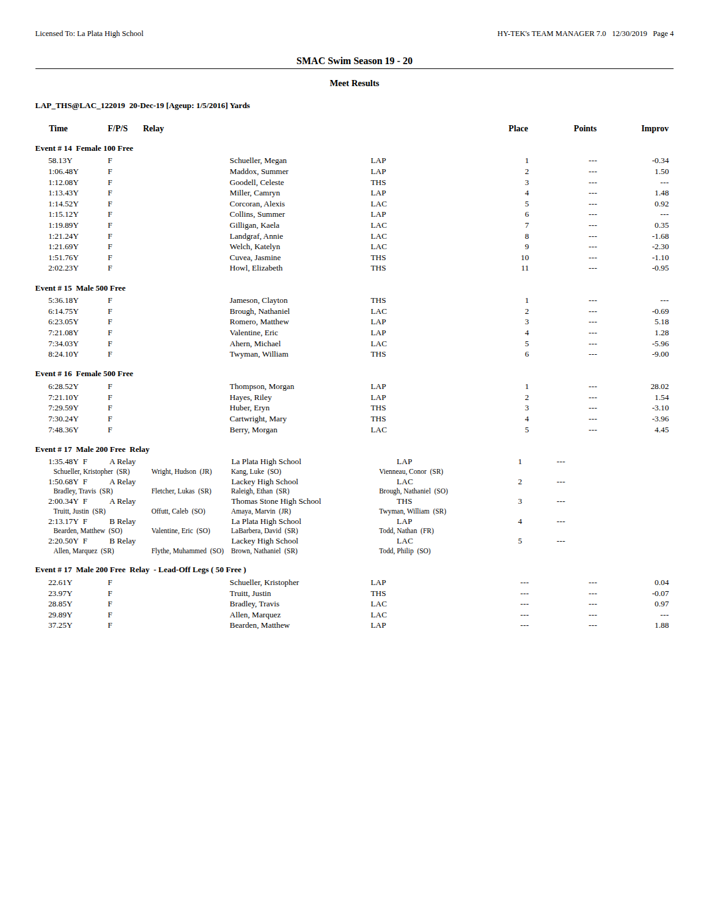Licensed To: La Plata High School
HY-TEK's TEAM MANAGER 7.0 12/30/2019 Page 4
SMAC Swim Season 19 - 20
Meet Results
LAP_THS@LAC_122019 20-Dec-19 [Ageup: 1/5/2016] Yards
| Time | F/P/S | Relay | | | Place | Points | Improv |
| --- | --- | --- | --- | --- | --- | --- | --- |
| Event # 14 Female 100 Free |
| 58.13Y | F | | Schueller, Megan | LAP | 1 | --- | -0.34 |
| 1:06.48Y | F | | Maddox, Summer | LAP | 2 | --- | 1.50 |
| 1:12.08Y | F | | Goodell, Celeste | THS | 3 | --- | --- |
| 1:13.43Y | F | | Miller, Camryn | LAP | 4 | --- | 1.48 |
| 1:14.52Y | F | | Corcoran, Alexis | LAC | 5 | --- | 0.92 |
| 1:15.12Y | F | | Collins, Summer | LAP | 6 | --- | --- |
| 1:19.89Y | F | | Gilligan, Kaela | LAC | 7 | --- | 0.35 |
| 1:21.24Y | F | | Landgraf, Annie | LAC | 8 | --- | -1.68 |
| 1:21.69Y | F | | Welch, Katelyn | LAC | 9 | --- | -2.30 |
| 1:51.76Y | F | | Cuvea, Jasmine | THS | 10 | --- | -1.10 |
| 2:02.23Y | F | | Howl, Elizabeth | THS | 11 | --- | -0.95 |
| Event # 15 Male 500 Free |
| 5:36.18Y | F | | Jameson, Clayton | THS | 1 | --- | --- |
| 6:14.75Y | F | | Brough, Nathaniel | LAC | 2 | --- | -0.69 |
| 6:23.05Y | F | | Romero, Matthew | LAP | 3 | --- | 5.18 |
| 7:21.08Y | F | | Valentine, Eric | LAP | 4 | --- | 1.28 |
| 7:34.03Y | F | | Ahern, Michael | LAC | 5 | --- | -5.96 |
| 8:24.10Y | F | | Twyman, William | THS | 6 | --- | -9.00 |
| Event # 16 Female 500 Free |
| 6:28.52Y | F | | Thompson, Morgan | LAP | 1 | --- | 28.02 |
| 7:21.10Y | F | | Hayes, Riley | LAP | 2 | --- | 1.54 |
| 7:29.59Y | F | | Huber, Eryn | THS | 3 | --- | -3.10 |
| 7:30.24Y | F | | Cartwright, Mary | THS | 4 | --- | -3.96 |
| 7:48.36Y | F | | Berry, Morgan | LAC | 5 | --- | 4.45 |
| Event # 17 Male 200 Free Relay |
| 1:35.48Y F | A Relay | La Plata High School | LAP | 1 | --- | |
| Schueller, Kristopher (SR) | Wright, Hudson (JR) | Kang, Luke (SO) | Vienneau, Conor (SR) |
| 1:50.68Y F | A Relay | Lackey High School | LAC | 2 | --- | |
| Bradley, Travis (SR) | Fletcher, Lukas (SR) | Raleigh, Ethan (SR) | Brough, Nathaniel (SO) |
| 2:00.34Y F | A Relay | Thomas Stone High School | THS | 3 | --- | |
| Truitt, Justin (SR) | Offutt, Caleb (SO) | Amaya, Marvin (JR) | Twyman, William (SR) |
| 2:13.17Y F | B Relay | La Plata High School | LAP | 4 | --- | |
| Bearden, Matthew (SO) | Valentine, Eric (SO) | LaBarbera, David (SR) | Todd, Nathan (FR) |
| 2:20.50Y F | B Relay | Lackey High School | LAC | 5 | --- | |
| Allen, Marquez (SR) | Flythe, Muhammed (SO) | Brown, Nathaniel (SR) | Todd, Philip (SO) |
| Event # 17 Male 200 Free Relay - Lead-Off Legs ( 50 Free ) |
| 22.61Y | F | | Schueller, Kristopher | LAP | --- | --- | 0.04 |
| 23.97Y | F | | Truitt, Justin | THS | --- | --- | -0.07 |
| 28.85Y | F | | Bradley, Travis | LAC | --- | --- | 0.97 |
| 29.89Y | F | | Allen, Marquez | LAC | --- | --- | --- |
| 37.25Y | F | | Bearden, Matthew | LAP | --- | --- | 1.88 |